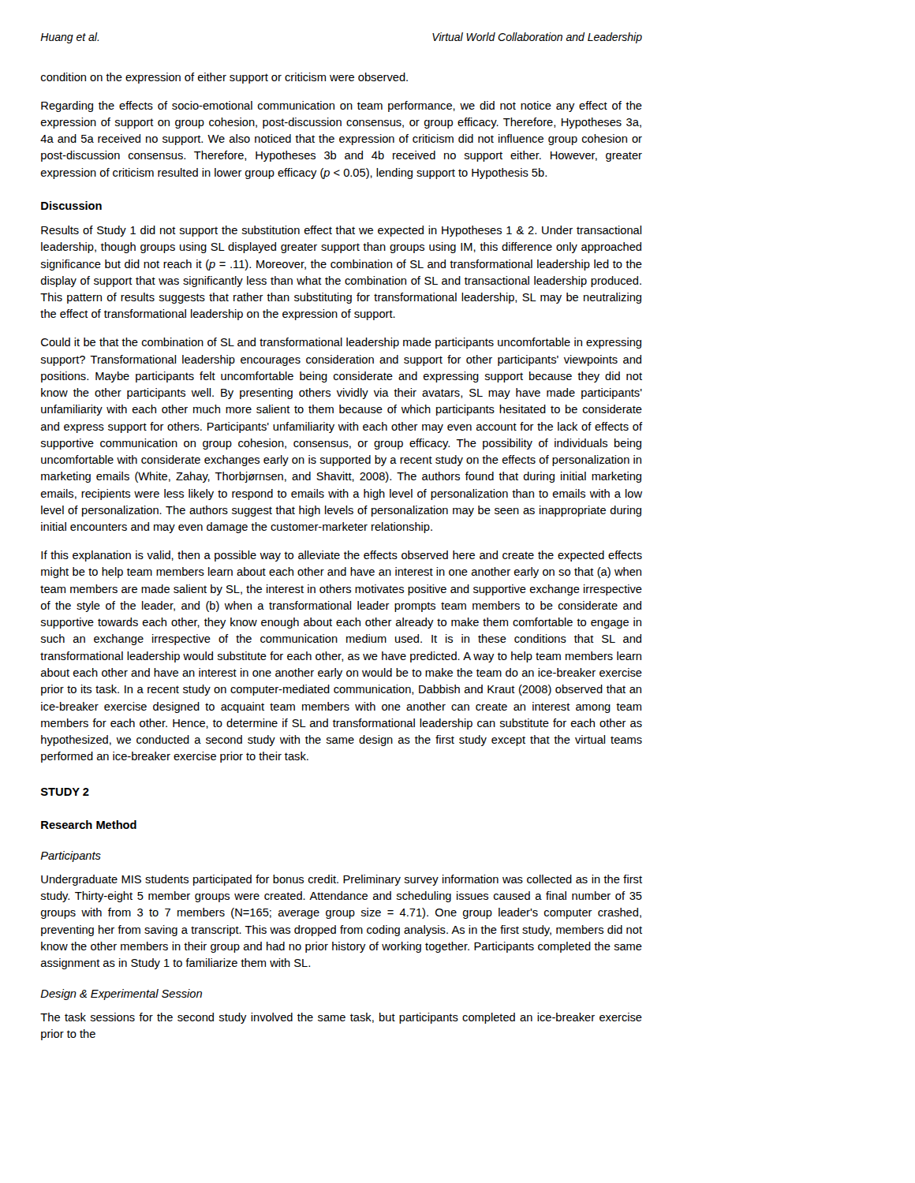Huang et al. Virtual World Collaboration and Leadership
condition on the expression of either support or criticism were observed.
Regarding the effects of socio-emotional communication on team performance, we did not notice any effect of the expression of support on group cohesion, post-discussion consensus, or group efficacy. Therefore, Hypotheses 3a, 4a and 5a received no support. We also noticed that the expression of criticism did not influence group cohesion or post-discussion consensus. Therefore, Hypotheses 3b and 4b received no support either. However, greater expression of criticism resulted in lower group efficacy (p < 0.05), lending support to Hypothesis 5b.
Discussion
Results of Study 1 did not support the substitution effect that we expected in Hypotheses 1 & 2. Under transactional leadership, though groups using SL displayed greater support than groups using IM, this difference only approached significance but did not reach it (p = .11). Moreover, the combination of SL and transformational leadership led to the display of support that was significantly less than what the combination of SL and transactional leadership produced. This pattern of results suggests that rather than substituting for transformational leadership, SL may be neutralizing the effect of transformational leadership on the expression of support.
Could it be that the combination of SL and transformational leadership made participants uncomfortable in expressing support? Transformational leadership encourages consideration and support for other participants' viewpoints and positions. Maybe participants felt uncomfortable being considerate and expressing support because they did not know the other participants well. By presenting others vividly via their avatars, SL may have made participants' unfamiliarity with each other much more salient to them because of which participants hesitated to be considerate and express support for others. Participants' unfamiliarity with each other may even account for the lack of effects of supportive communication on group cohesion, consensus, or group efficacy. The possibility of individuals being uncomfortable with considerate exchanges early on is supported by a recent study on the effects of personalization in marketing emails (White, Zahay, Thorbjørnsen, and Shavitt, 2008). The authors found that during initial marketing emails, recipients were less likely to respond to emails with a high level of personalization than to emails with a low level of personalization. The authors suggest that high levels of personalization may be seen as inappropriate during initial encounters and may even damage the customer-marketer relationship.
If this explanation is valid, then a possible way to alleviate the effects observed here and create the expected effects might be to help team members learn about each other and have an interest in one another early on so that (a) when team members are made salient by SL, the interest in others motivates positive and supportive exchange irrespective of the style of the leader, and (b) when a transformational leader prompts team members to be considerate and supportive towards each other, they know enough about each other already to make them comfortable to engage in such an exchange irrespective of the communication medium used. It is in these conditions that SL and transformational leadership would substitute for each other, as we have predicted. A way to help team members learn about each other and have an interest in one another early on would be to make the team do an ice-breaker exercise prior to its task. In a recent study on computer-mediated communication, Dabbish and Kraut (2008) observed that an ice-breaker exercise designed to acquaint team members with one another can create an interest among team members for each other. Hence, to determine if SL and transformational leadership can substitute for each other as hypothesized, we conducted a second study with the same design as the first study except that the virtual teams performed an ice-breaker exercise prior to their task.
STUDY 2
Research Method
Participants
Undergraduate MIS students participated for bonus credit. Preliminary survey information was collected as in the first study. Thirty-eight 5 member groups were created. Attendance and scheduling issues caused a final number of 35 groups with from 3 to 7 members (N=165; average group size = 4.71). One group leader's computer crashed, preventing her from saving a transcript. This was dropped from coding analysis. As in the first study, members did not know the other members in their group and had no prior history of working together. Participants completed the same assignment as in Study 1 to familiarize them with SL.
Design & Experimental Session
The task sessions for the second study involved the same task, but participants completed an ice-breaker exercise prior to the